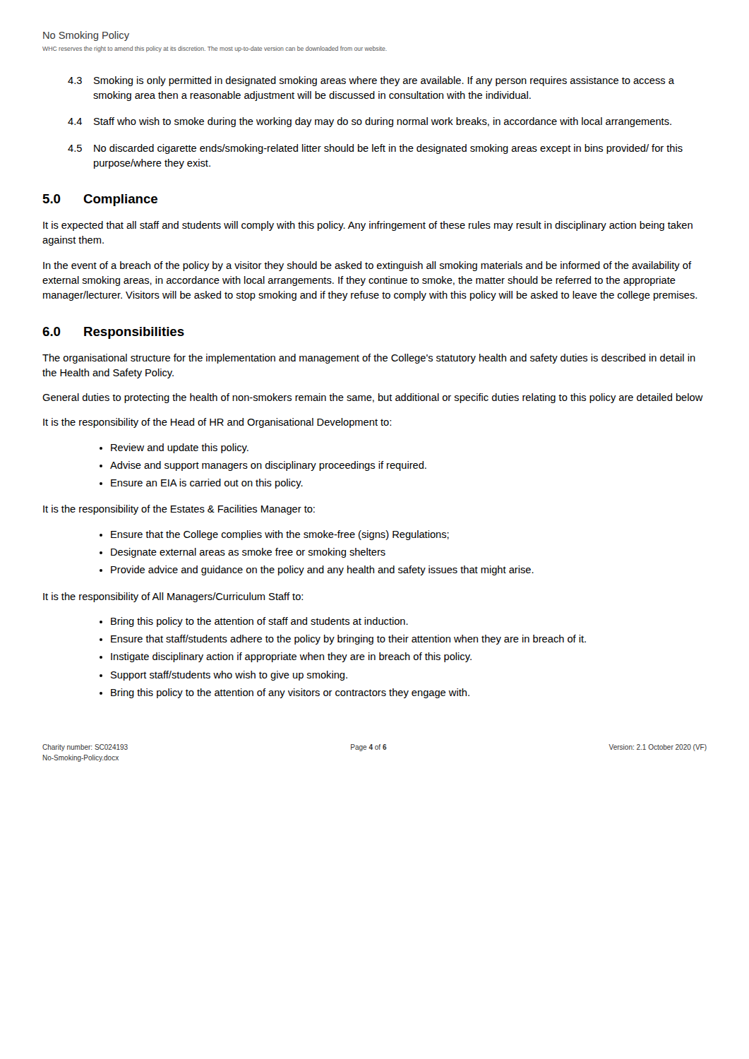No Smoking Policy
WHC reserves the right to amend this policy at its discretion. The most up-to-date version can be downloaded from our website.
4.3
Smoking is only permitted in designated smoking areas where they are available. If any person requires assistance to access a smoking area then a reasonable adjustment will be discussed in consultation with the individual.
4.4
Staff who wish to smoke during the working day may do so during normal work breaks, in accordance with local arrangements.
4.5
No discarded cigarette ends/smoking-related litter should be left in the designated smoking areas except in bins provided/ for this purpose/where they exist.
5.0 Compliance
It is expected that all staff and students will comply with this policy. Any infringement of these rules may result in disciplinary action being taken against them.
In the event of a breach of the policy by a visitor they should be asked to extinguish all smoking materials and be informed of the availability of external smoking areas, in accordance with local arrangements. If they continue to smoke, the matter should be referred to the appropriate manager/lecturer. Visitors will be asked to stop smoking and if they refuse to comply with this policy will be asked to leave the college premises.
6.0 Responsibilities
The organisational structure for the implementation and management of the College's statutory health and safety duties is described in detail in the Health and Safety Policy.
General duties to protecting the health of non-smokers remain the same, but additional or specific duties relating to this policy are detailed below
It is the responsibility of the Head of HR and Organisational Development to:
Review and update this policy.
Advise and support managers on disciplinary proceedings if required.
Ensure an EIA is carried out on this policy.
It is the responsibility of the Estates & Facilities Manager to:
Ensure that the College complies with the smoke-free (signs) Regulations;
Designate external areas as smoke free or smoking shelters
Provide advice and guidance on the policy and any health and safety issues that might arise.
It is the responsibility of All Managers/Curriculum Staff to:
Bring this policy to the attention of staff and students at induction.
Ensure that staff/students adhere to the policy by bringing to their attention when they are in breach of it.
Instigate disciplinary action if appropriate when they are in breach of this policy.
Support staff/students who wish to give up smoking.
Bring this policy to the attention of any visitors or contractors they engage with.
Charity number: SC024193 No-Smoking-Policy.docx
Page 4 of 6
Version: 2.1 October 2020 (VF)